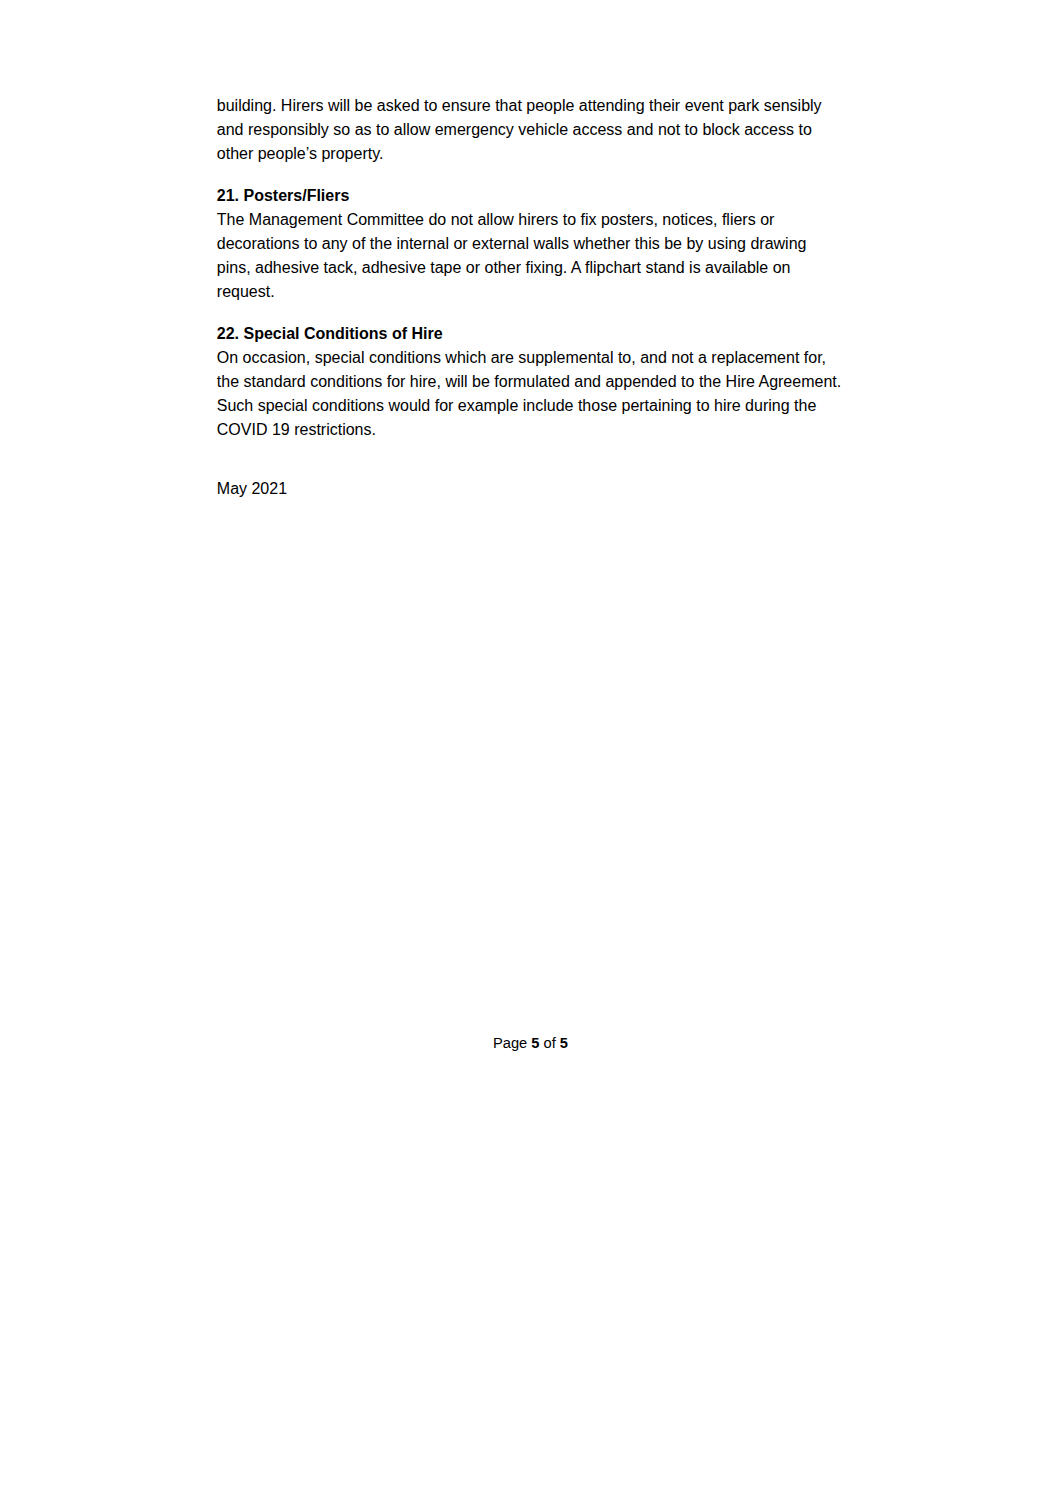building. Hirers will be asked to ensure that people attending their event park sensibly and responsibly so as to allow emergency vehicle access and not to block access to other people’s property.
21. Posters/Fliers
The Management Committee do not allow hirers to fix posters, notices, fliers or decorations to any of the internal or external walls whether this be by using drawing pins, adhesive tack, adhesive tape or other fixing. A flipchart stand is available on request.
22. Special Conditions of Hire
On occasion, special conditions which are supplemental to, and not a replacement for, the standard conditions for hire, will be formulated and appended to the Hire Agreement. Such special conditions would for example include those pertaining to hire during the COVID 19 restrictions.
May 2021
Page 5 of 5